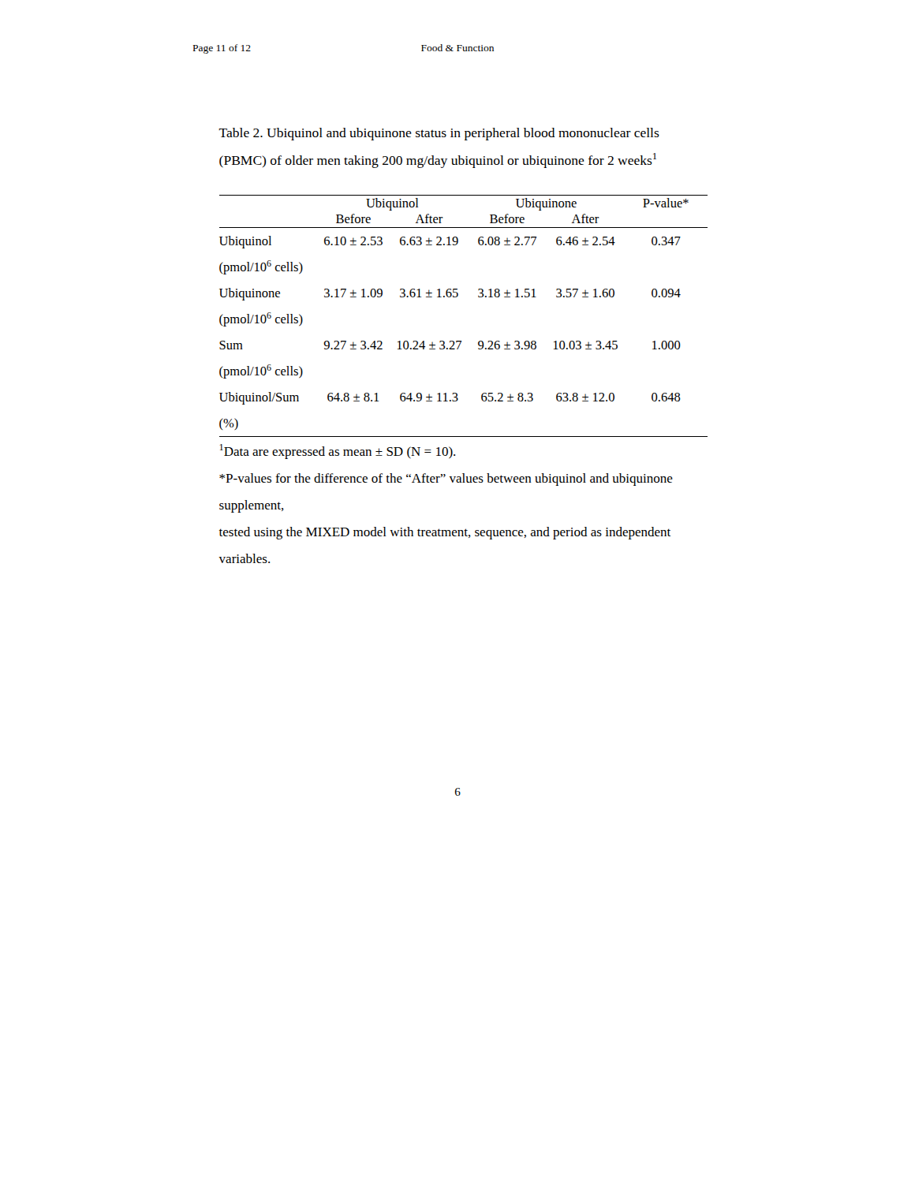Page 11 of 12
Food & Function
Table 2. Ubiquinol and ubiquinone status in peripheral blood mononuclear cells (PBMC) of older men taking 200 mg/day ubiquinol or ubiquinone for 2 weeks1
| | Ubiquinol | Ubiquinone | P-value* |
| | Before | After | Before | After | |
| Ubiquinol | 6.10 ± 2.53 | 6.63 ± 2.19 | 6.08 ± 2.77 | 6.46 ± 2.54 | 0.347 |
| (pmol/10 6 cells) | | | | | |
| Ubiquinone | 3.17 ± 1.09 | 3.61 ± 1.65 | 3.18 ± 1.51 | 3.57 ± 1.60 | 0.094 |
| (pmol/10 6 cells) | | | | | |
| Sum | 9.27 ± 3.42 | 10.24 ± 3.27 | 9.26 ± 3.98 | 10.03 ± 3.45 | 1.000 |
| (pmol/10 6 cells) | | | | | |
| Ubiquinol/Sum | 64.8 ± 8.1 | 64.9 ± 11.3 | 65.2 ± 8.3 | 63.8 ± 12.0 | 0.648 |
| (%) | | | | | |
1Data are expressed as mean ± SD (N = 10).
*P-values for the difference of the “After” values between ubiquinol and ubiquinone supplement,
tested using the MIXED model with treatment, sequence, and period as independent variables.
6